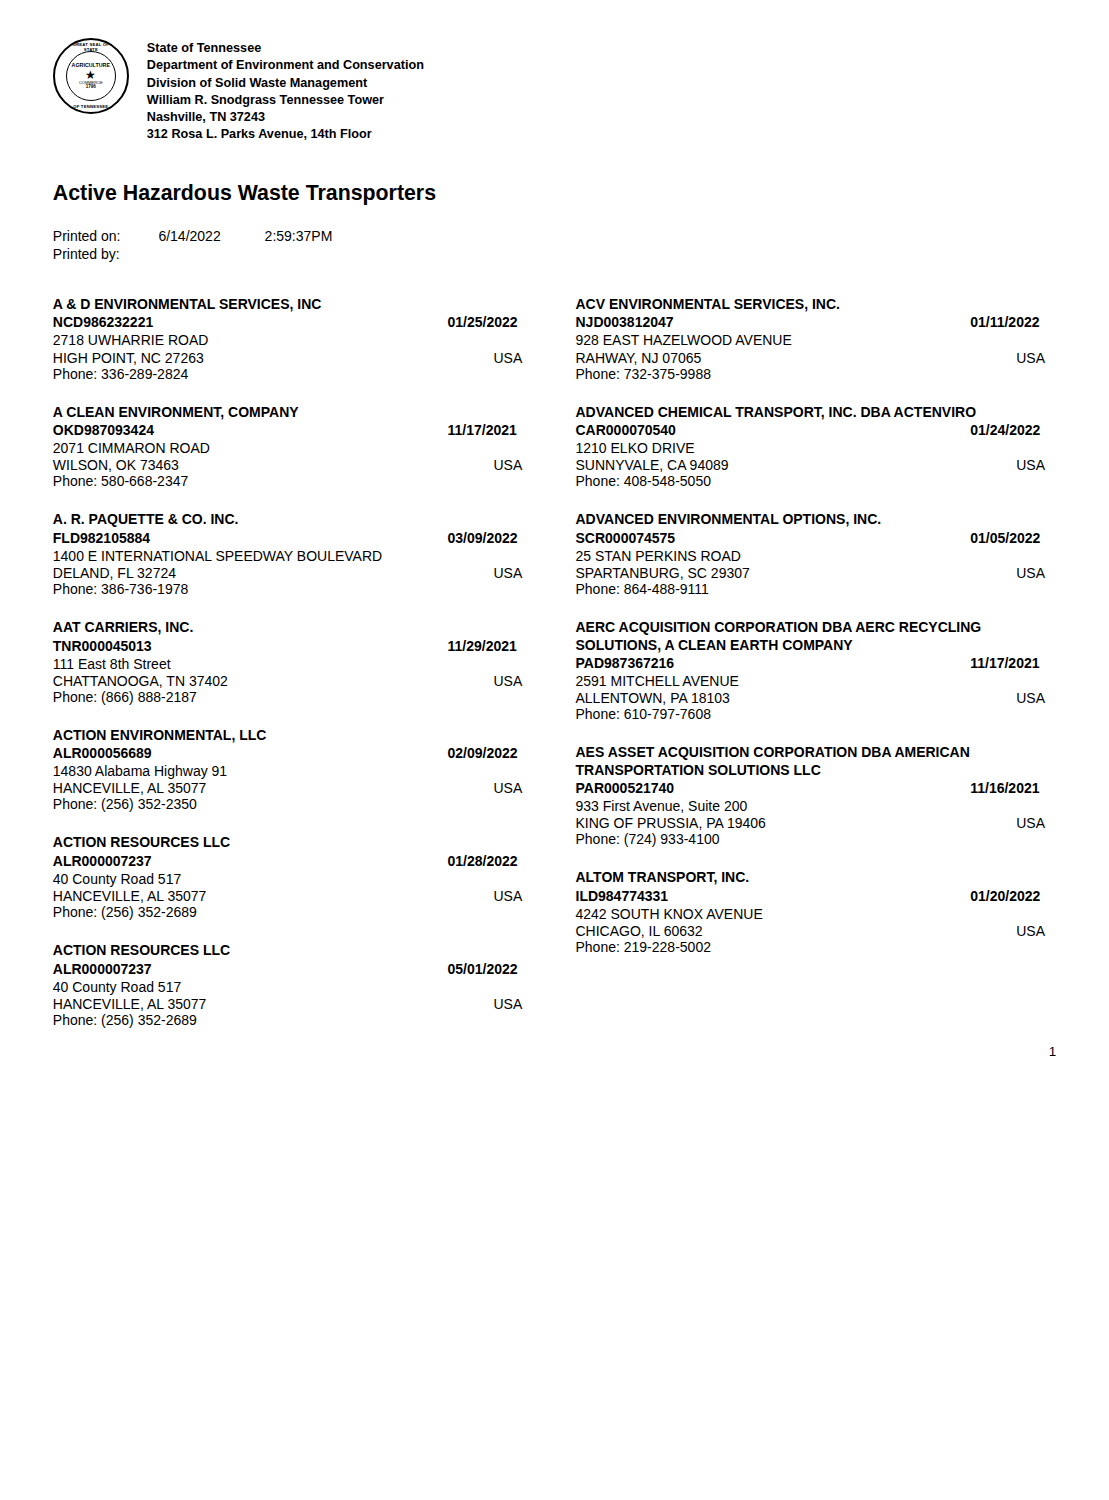THE GREAT SEAL OF THE STATE
AGRICULTURE
★
COMMERCE
1796
OF TENNESSEE
State of Tennessee
Department of Environment and Conservation
Division of Solid Waste Management
William R. Snodgrass Tennessee Tower
Nashville, TN 37243
312 Rosa L. Parks Avenue, 14th Floor
Active Hazardous Waste Transporters
Printed on: 6/14/2022 2:59:37PM
Printed by:
A & D ENVIRONMENTAL SERVICES, INC
NCD98623222101/25/2022
2718 UWHARRIE ROAD
HIGH POINT, NC 27263 USA
Phone: 336-289-2824
A CLEAN ENVIRONMENT, COMPANY
OKD98709342411/17/2021
2071 CIMMARON ROAD
WILSON, OK 73463 USA
Phone: 580-668-2347
A. R. PAQUETTE & CO. INC.
FLD98210588403/09/2022
1400 E INTERNATIONAL SPEEDWAY BOULEVARD
DELAND, FL 32724 USA
Phone: 386-736-1978
AAT CARRIERS, INC.
TNR00004501311/29/2021
111 East 8th Street
CHATTANOOGA, TN 37402 USA
Phone: (866) 888-2187
ACTION ENVIRONMENTAL, LLC
ALR00005668902/09/2022
14830 Alabama Highway 91
HANCEVILLE, AL 35077 USA
Phone: (256) 352-2350
ACTION RESOURCES LLC
ALR00000723701/28/2022
40 County Road 517
HANCEVILLE, AL 35077 USA
Phone: (256) 352-2689
ACTION RESOURCES LLC
ALR00000723705/01/2022
40 County Road 517
HANCEVILLE, AL 35077 USA
Phone: (256) 352-2689
ACV ENVIRONMENTAL SERVICES, INC.
NJD00381204701/11/2022
928 EAST HAZELWOOD AVENUE
RAHWAY, NJ 07065 USA
Phone: 732-375-9988
ADVANCED CHEMICAL TRANSPORT, INC. DBA ACTENVIRO
CAR00007054001/24/2022
1210 ELKO DRIVE
SUNNYVALE, CA 94089 USA
Phone: 408-548-5050
ADVANCED ENVIRONMENTAL OPTIONS, INC.
SCR00007457501/05/2022
25 STAN PERKINS ROAD
SPARTANBURG, SC 29307 USA
Phone: 864-488-9111
AERC ACQUISITION CORPORATION DBA AERC RECYCLING SOLUTIONS, A CLEAN EARTH COMPANY
PAD98736721611/17/2021
2591 MITCHELL AVENUE
ALLENTOWN, PA 18103 USA
Phone: 610-797-7608
AES ASSET ACQUISITION CORPORATION DBA AMERICAN TRANSPORTATION SOLUTIONS LLC
PAR00052174011/16/2021
933 First Avenue, Suite 200
KING OF PRUSSIA, PA 19406 USA
Phone: (724) 933-4100
ALTOM TRANSPORT, INC.
ILD98477433101/20/2022
4242 SOUTH KNOX AVENUE
CHICAGO, IL 60632 USA
Phone: 219-228-5002
1